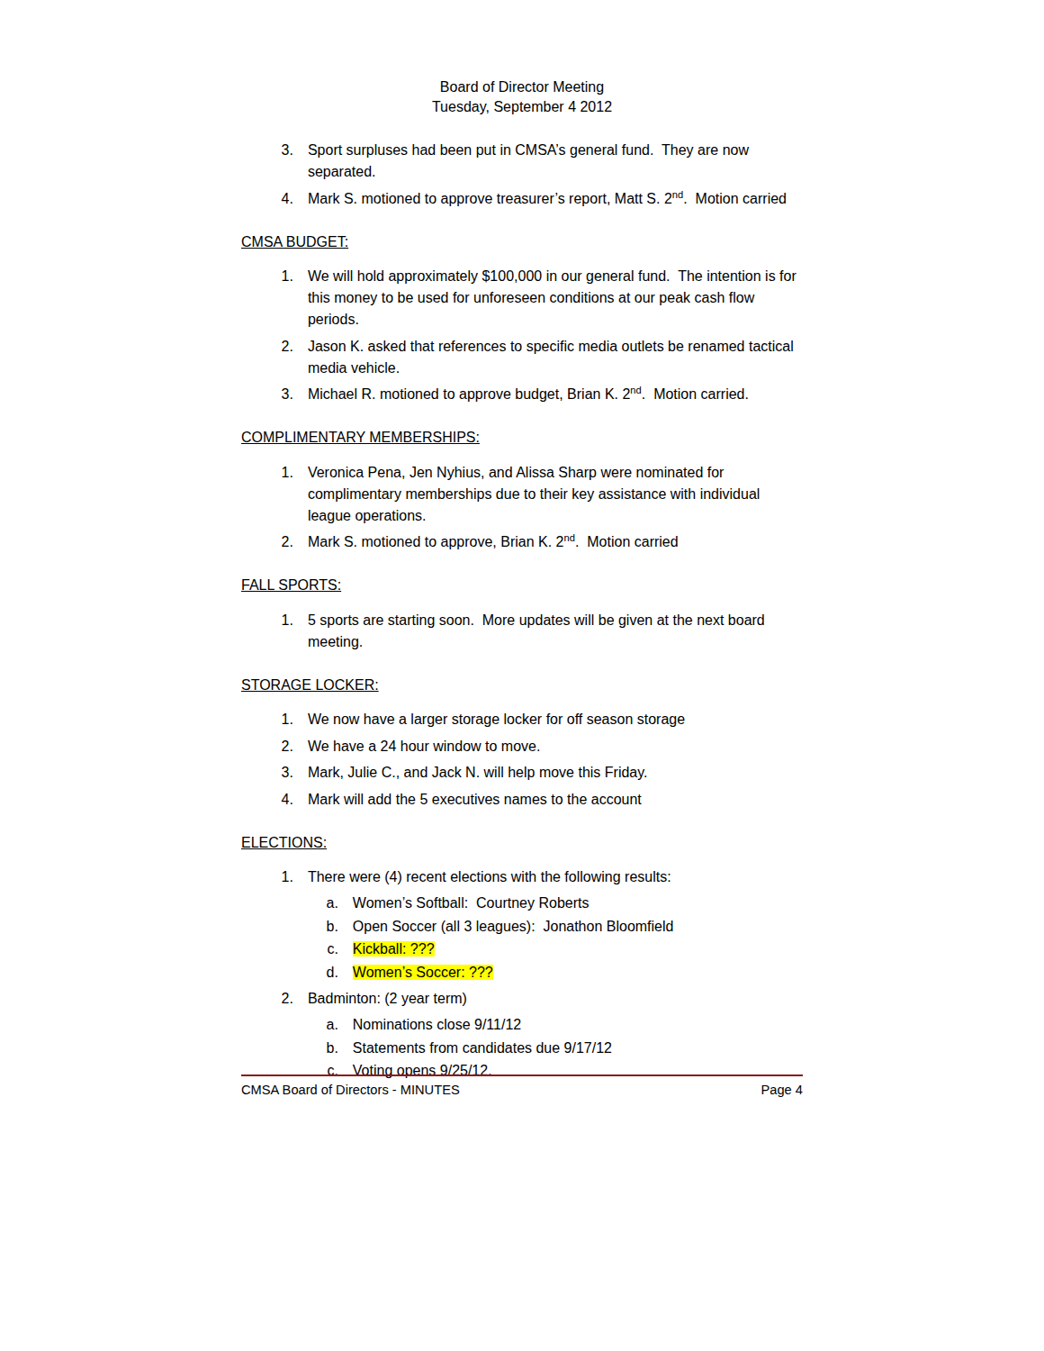Board of Director Meeting
Tuesday, September 4 2012
Sport surpluses had been put in CMSA’s general fund. They are now separated.
Mark S. motioned to approve treasurer’s report, Matt S. 2nd. Motion carried
CMSA BUDGET:
We will hold approximately $100,000 in our general fund. The intention is for this money to be used for unforeseen conditions at our peak cash flow periods.
Jason K. asked that references to specific media outlets be renamed tactical media vehicle.
Michael R. motioned to approve budget, Brian K. 2nd. Motion carried.
COMPLIMENTARY MEMBERSHIPS:
Veronica Pena, Jen Nyhius, and Alissa Sharp were nominated for complimentary memberships due to their key assistance with individual league operations.
Mark S. motioned to approve, Brian K. 2nd. Motion carried
FALL SPORTS:
5 sports are starting soon. More updates will be given at the next board meeting.
STORAGE LOCKER:
We now have a larger storage locker for off season storage
We have a 24 hour window to move.
Mark, Julie C., and Jack N. will help move this Friday.
Mark will add the 5 executives names to the account
ELECTIONS:
There were (4) recent elections with the following results:
Women’s Softball: Courtney Roberts
Open Soccer (all 3 leagues): Jonathon Bloomfield
Kickball: ???
Women’s Soccer: ???
Badminton: (2 year term)
Nominations close 9/11/12
Statements from candidates due 9/17/12
Voting opens 9/25/12.
CMSA Board of Directors - MINUTES
Page 4